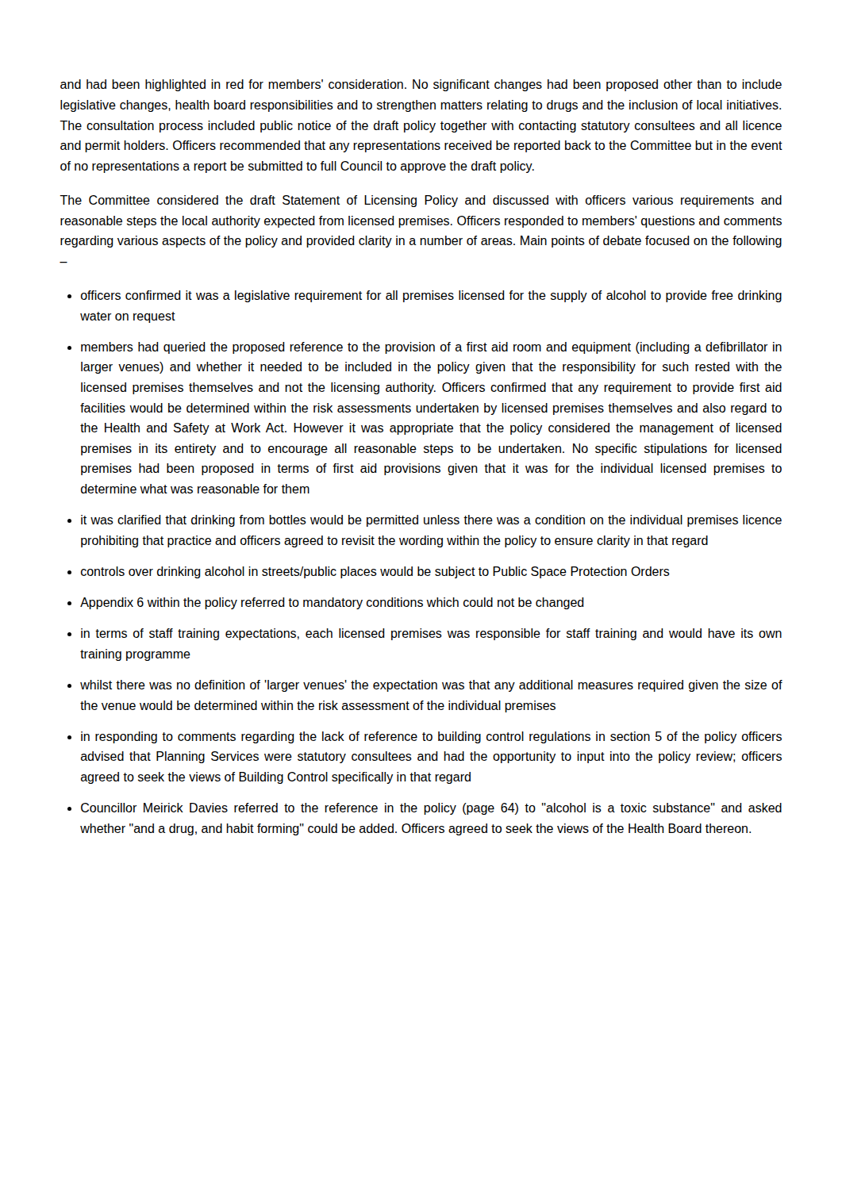and had been highlighted in red for members' consideration. No significant changes had been proposed other than to include legislative changes, health board responsibilities and to strengthen matters relating to drugs and the inclusion of local initiatives. The consultation process included public notice of the draft policy together with contacting statutory consultees and all licence and permit holders. Officers recommended that any representations received be reported back to the Committee but in the event of no representations a report be submitted to full Council to approve the draft policy.
The Committee considered the draft Statement of Licensing Policy and discussed with officers various requirements and reasonable steps the local authority expected from licensed premises. Officers responded to members' questions and comments regarding various aspects of the policy and provided clarity in a number of areas. Main points of debate focused on the following –
officers confirmed it was a legislative requirement for all premises licensed for the supply of alcohol to provide free drinking water on request
members had queried the proposed reference to the provision of a first aid room and equipment (including a defibrillator in larger venues) and whether it needed to be included in the policy given that the responsibility for such rested with the licensed premises themselves and not the licensing authority. Officers confirmed that any requirement to provide first aid facilities would be determined within the risk assessments undertaken by licensed premises themselves and also regard to the Health and Safety at Work Act. However it was appropriate that the policy considered the management of licensed premises in its entirety and to encourage all reasonable steps to be undertaken. No specific stipulations for licensed premises had been proposed in terms of first aid provisions given that it was for the individual licensed premises to determine what was reasonable for them
it was clarified that drinking from bottles would be permitted unless there was a condition on the individual premises licence prohibiting that practice and officers agreed to revisit the wording within the policy to ensure clarity in that regard
controls over drinking alcohol in streets/public places would be subject to Public Space Protection Orders
Appendix 6 within the policy referred to mandatory conditions which could not be changed
in terms of staff training expectations, each licensed premises was responsible for staff training and would have its own training programme
whilst there was no definition of 'larger venues' the expectation was that any additional measures required given the size of the venue would be determined within the risk assessment of the individual premises
in responding to comments regarding the lack of reference to building control regulations in section 5 of the policy officers advised that Planning Services were statutory consultees and had the opportunity to input into the policy review; officers agreed to seek the views of Building Control specifically in that regard
Councillor Meirick Davies referred to the reference in the policy (page 64) to "alcohol is a toxic substance" and asked whether "and a drug, and habit forming" could be added. Officers agreed to seek the views of the Health Board thereon.